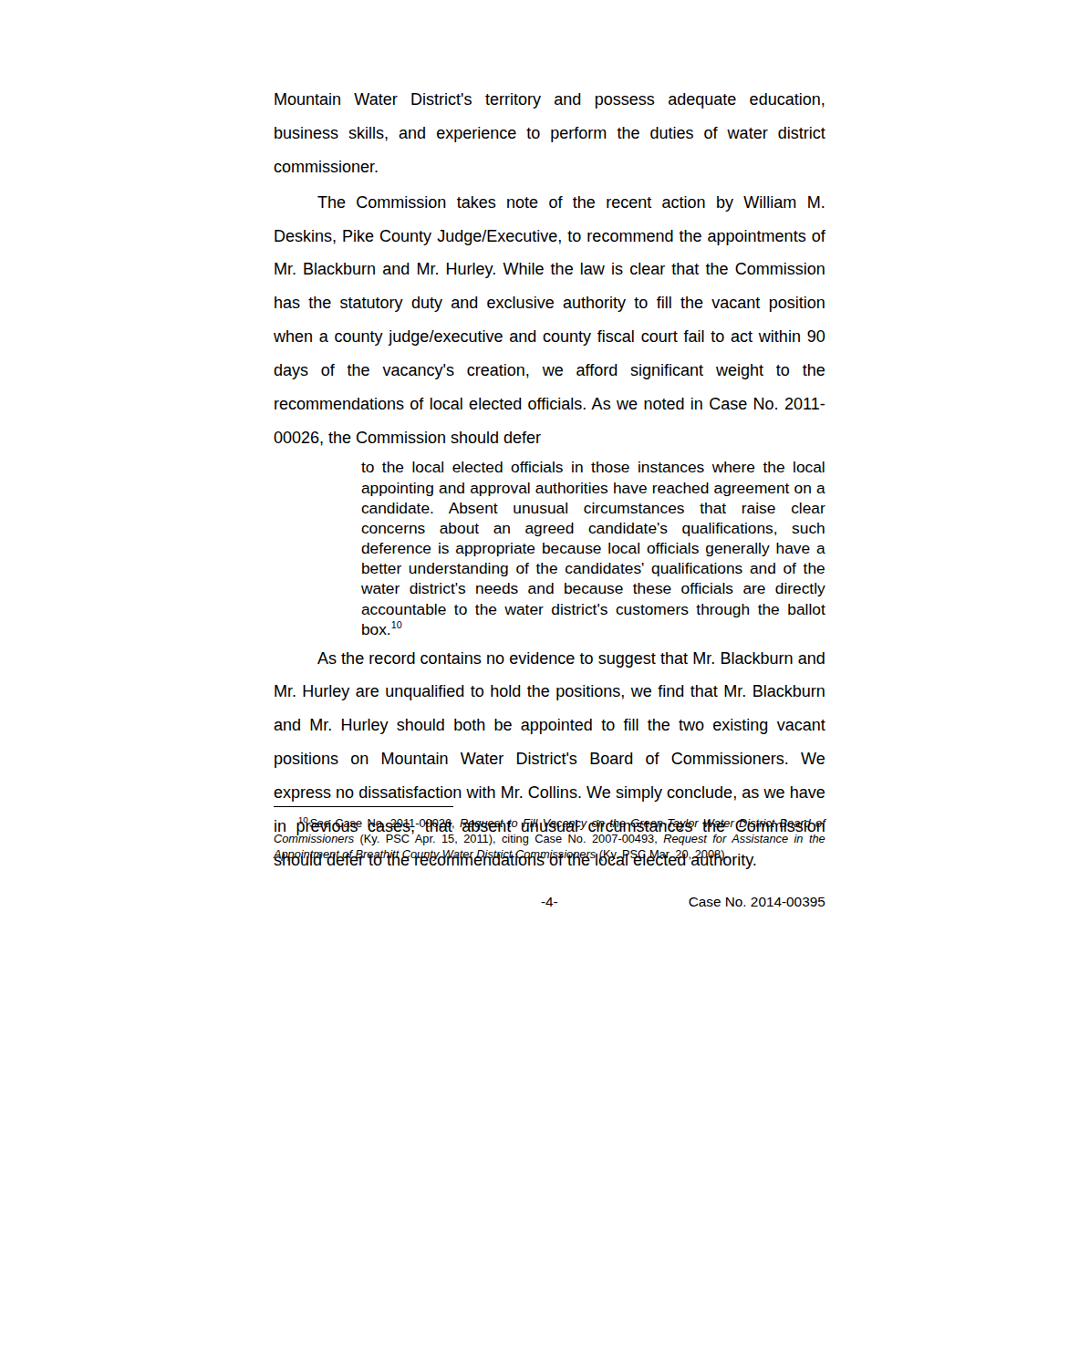Mountain Water District's territory and possess adequate education, business skills, and experience to perform the duties of water district commissioner.
The Commission takes note of the recent action by William M. Deskins, Pike County Judge/Executive, to recommend the appointments of Mr. Blackburn and Mr. Hurley. While the law is clear that the Commission has the statutory duty and exclusive authority to fill the vacant position when a county judge/executive and county fiscal court fail to act within 90 days of the vacancy's creation, we afford significant weight to the recommendations of local elected officials. As we noted in Case No. 2011-00026, the Commission should defer
to the local elected officials in those instances where the local appointing and approval authorities have reached agreement on a candidate. Absent unusual circumstances that raise clear concerns about an agreed candidate's qualifications, such deference is appropriate because local officials generally have a better understanding of the candidates' qualifications and of the water district's needs and because these officials are directly accountable to the water district's customers through the ballot box.10
As the record contains no evidence to suggest that Mr. Blackburn and Mr. Hurley are unqualified to hold the positions, we find that Mr. Blackburn and Mr. Hurley should both be appointed to fill the two existing vacant positions on Mountain Water District's Board of Commissioners. We express no dissatisfaction with Mr. Collins. We simply conclude, as we have in previous cases, that absent unusual circumstances the Commission should defer to the recommendations of the local elected authority.
10 See Case No. 2011-00026, Request to Fill Vacancy on the Green-Taylor Water District Board of Commissioners (Ky. PSC Apr. 15, 2011), citing Case No. 2007-00493, Request for Assistance in the Appointment of Breathitt County Water District Commissioners (Ky. PSC Mar. 20, 2008).
-4- Case No. 2014-00395